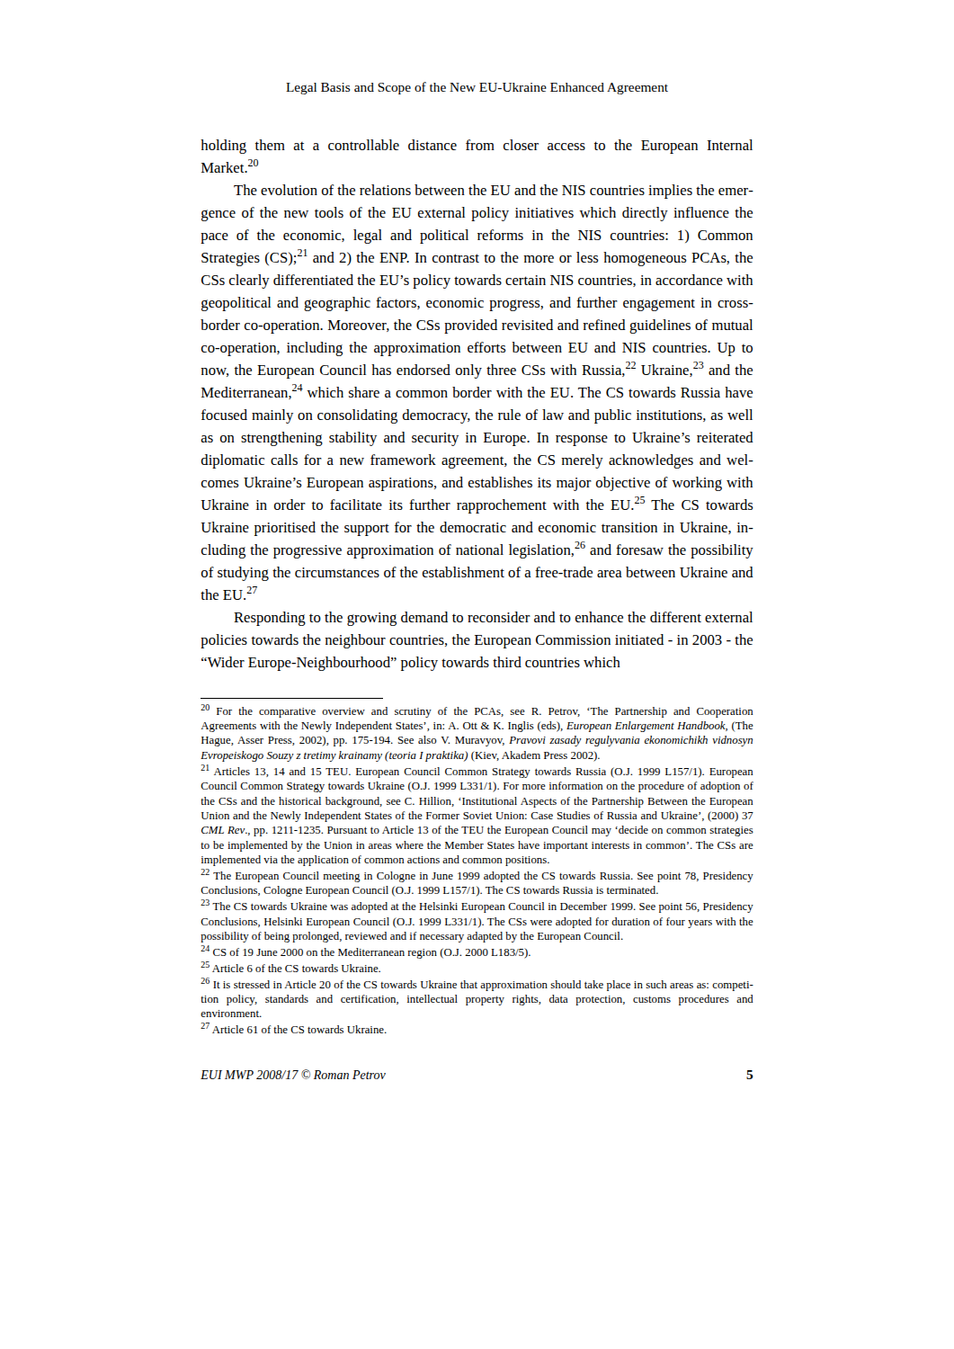Legal Basis and Scope of the New EU-Ukraine Enhanced Agreement
holding them at a controllable distance from closer access to the European Internal Market.20
The evolution of the relations between the EU and the NIS countries implies the emergence of the new tools of the EU external policy initiatives which directly influence the pace of the economic, legal and political reforms in the NIS countries: 1) Common Strategies (CS);21 and 2) the ENP. In contrast to the more or less homogeneous PCAs, the CSs clearly differentiated the EU’s policy towards certain NIS countries, in accordance with geopolitical and geographic factors, economic progress, and further engagement in cross-border co-operation. Moreover, the CSs provided revisited and refined guidelines of mutual co-operation, including the approximation efforts between EU and NIS countries. Up to now, the European Council has endorsed only three CSs with Russia,22 Ukraine,23 and the Mediterranean,24 which share a common border with the EU. The CS towards Russia have focused mainly on consolidating democracy, the rule of law and public institutions, as well as on strengthening stability and security in Europe. In response to Ukraine’s reiterated diplomatic calls for a new framework agreement, the CS merely acknowledges and welcomes Ukraine’s European aspirations, and establishes its major objective of working with Ukraine in order to facilitate its further rapprochement with the EU.25 The CS towards Ukraine prioritised the support for the democratic and economic transition in Ukraine, including the progressive approximation of national legislation,26 and foresaw the possibility of studying the circumstances of the establishment of a free-trade area between Ukraine and the EU.27
Responding to the growing demand to reconsider and to enhance the different external policies towards the neighbour countries, the European Commission initiated - in 2003 - the “Wider Europe-Neighbourhood” policy towards third countries which
20 For the comparative overview and scrutiny of the PCAs, see R. Petrov, ‘The Partnership and Cooperation Agreements with the Newly Independent States’, in: A. Ott & K. Inglis (eds), European Enlargement Handbook, (The Hague, Asser Press, 2002), pp. 175-194. See also V. Muravyov, Pravovi zasady regulyvania ekonomichikh vidnosyn Evropeiskogo Souzy z tretimy krainamy (teoria I praktika) (Kiev, Akadem Press 2002).
21 Articles 13, 14 and 15 TEU. European Council Common Strategy towards Russia (O.J. 1999 L157/1). European Council Common Strategy towards Ukraine (O.J. 1999 L331/1). For more information on the procedure of adoption of the CSs and the historical background, see C. Hillion, ‘Institutional Aspects of the Partnership Between the European Union and the Newly Independent States of the Former Soviet Union: Case Studies of Russia and Ukraine’, (2000) 37 CML Rev., pp. 1211-1235. Pursuant to Article 13 of the TEU the European Council may ‘decide on common strategies to be implemented by the Union in areas where the Member States have important interests in common’. The CSs are implemented via the application of common actions and common positions.
22 The European Council meeting in Cologne in June 1999 adopted the CS towards Russia. See point 78, Presidency Conclusions, Cologne European Council (O.J. 1999 L157/1). The CS towards Russia is terminated.
23 The CS towards Ukraine was adopted at the Helsinki European Council in December 1999. See point 56, Presidency Conclusions, Helsinki European Council (O.J. 1999 L331/1). The CSs were adopted for duration of four years with the possibility of being prolonged, reviewed and if necessary adapted by the European Council.
24 CS of 19 June 2000 on the Mediterranean region (O.J. 2000 L183/5).
25 Article 6 of the CS towards Ukraine.
26 It is stressed in Article 20 of the CS towards Ukraine that approximation should take place in such areas as: competition policy, standards and certification, intellectual property rights, data protection, customs procedures and environment.
27 Article 61 of the CS towards Ukraine.
EUI MWP 2008/17 © Roman Petrov 5